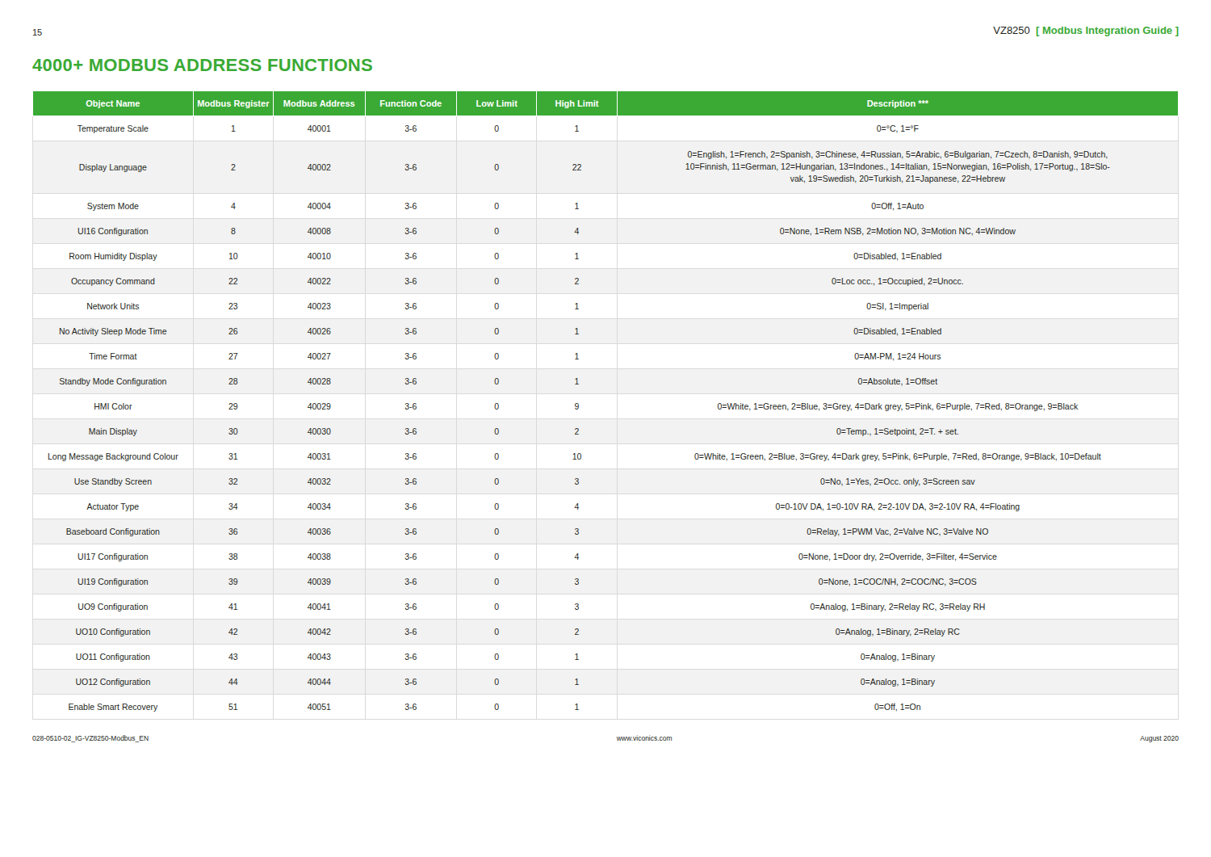15
VZ8250 [ Modbus Integration Guide ]
4000+ MODBUS ADDRESS FUNCTIONS
| Object Name | Modbus Register | Modbus Address | Function Code | Low Limit | High Limit | Description *** |
| --- | --- | --- | --- | --- | --- | --- |
| Temperature Scale | 1 | 40001 | 3-6 | 0 | 1 | 0=°C, 1=°F |
| Display Language | 2 | 40002 | 3-6 | 0 | 22 | 0=English, 1=French, 2=Spanish, 3=Chinese, 4=Russian, 5=Arabic, 6=Bulgarian, 7=Czech, 8=Danish, 9=Dutch, 10=Finnish, 11=German, 12=Hungarian, 13=Indones., 14=Italian, 15=Norwegian, 16=Polish, 17=Portug., 18=Slo- vak, 19=Swedish, 20=Turkish, 21=Japanese, 22=Hebrew |
| System Mode | 4 | 40004 | 3-6 | 0 | 1 | 0=Off, 1=Auto |
| UI16 Configuration | 8 | 40008 | 3-6 | 0 | 4 | 0=None, 1=Rem NSB, 2=Motion NO, 3=Motion NC, 4=Window |
| Room Humidity Display | 10 | 40010 | 3-6 | 0 | 1 | 0=Disabled, 1=Enabled |
| Occupancy Command | 22 | 40022 | 3-6 | 0 | 2 | 0=Loc occ., 1=Occupied, 2=Unocc. |
| Network Units | 23 | 40023 | 3-6 | 0 | 1 | 0=SI, 1=Imperial |
| No Activity Sleep Mode Time | 26 | 40026 | 3-6 | 0 | 1 | 0=Disabled, 1=Enabled |
| Time Format | 27 | 40027 | 3-6 | 0 | 1 | 0=AM-PM, 1=24 Hours |
| Standby Mode Configuration | 28 | 40028 | 3-6 | 0 | 1 | 0=Absolute, 1=Offset |
| HMI Color | 29 | 40029 | 3-6 | 0 | 9 | 0=White, 1=Green, 2=Blue, 3=Grey, 4=Dark grey, 5=Pink, 6=Purple, 7=Red, 8=Orange, 9=Black |
| Main Display | 30 | 40030 | 3-6 | 0 | 2 | 0=Temp., 1=Setpoint, 2=T. + set. |
| Long Message Background Colour | 31 | 40031 | 3-6 | 0 | 10 | 0=White, 1=Green, 2=Blue, 3=Grey, 4=Dark grey, 5=Pink, 6=Purple, 7=Red, 8=Orange, 9=Black, 10=Default |
| Use Standby Screen | 32 | 40032 | 3-6 | 0 | 3 | 0=No, 1=Yes, 2=Occ. only, 3=Screen sav |
| Actuator Type | 34 | 40034 | 3-6 | 0 | 4 | 0=0-10V DA, 1=0-10V RA, 2=2-10V DA, 3=2-10V RA, 4=Floating |
| Baseboard Configuration | 36 | 40036 | 3-6 | 0 | 3 | 0=Relay, 1=PWM Vac, 2=Valve NC, 3=Valve NO |
| UI17 Configuration | 38 | 40038 | 3-6 | 0 | 4 | 0=None, 1=Door dry, 2=Override, 3=Filter, 4=Service |
| UI19 Configuration | 39 | 40039 | 3-6 | 0 | 3 | 0=None, 1=COC/NH, 2=COC/NC, 3=COS |
| UO9 Configuration | 41 | 40041 | 3-6 | 0 | 3 | 0=Analog, 1=Binary, 2=Relay RC, 3=Relay RH |
| UO10 Configuration | 42 | 40042 | 3-6 | 0 | 2 | 0=Analog, 1=Binary, 2=Relay RC |
| UO11 Configuration | 43 | 40043 | 3-6 | 0 | 1 | 0=Analog, 1=Binary |
| UO12 Configuration | 44 | 40044 | 3-6 | 0 | 1 | 0=Analog, 1=Binary |
| Enable Smart Recovery | 51 | 40051 | 3-6 | 0 | 1 | 0=Off, 1=On |
028-0510-02_IG-VZ8250-Modbus_EN
www.viconics.com
August 2020